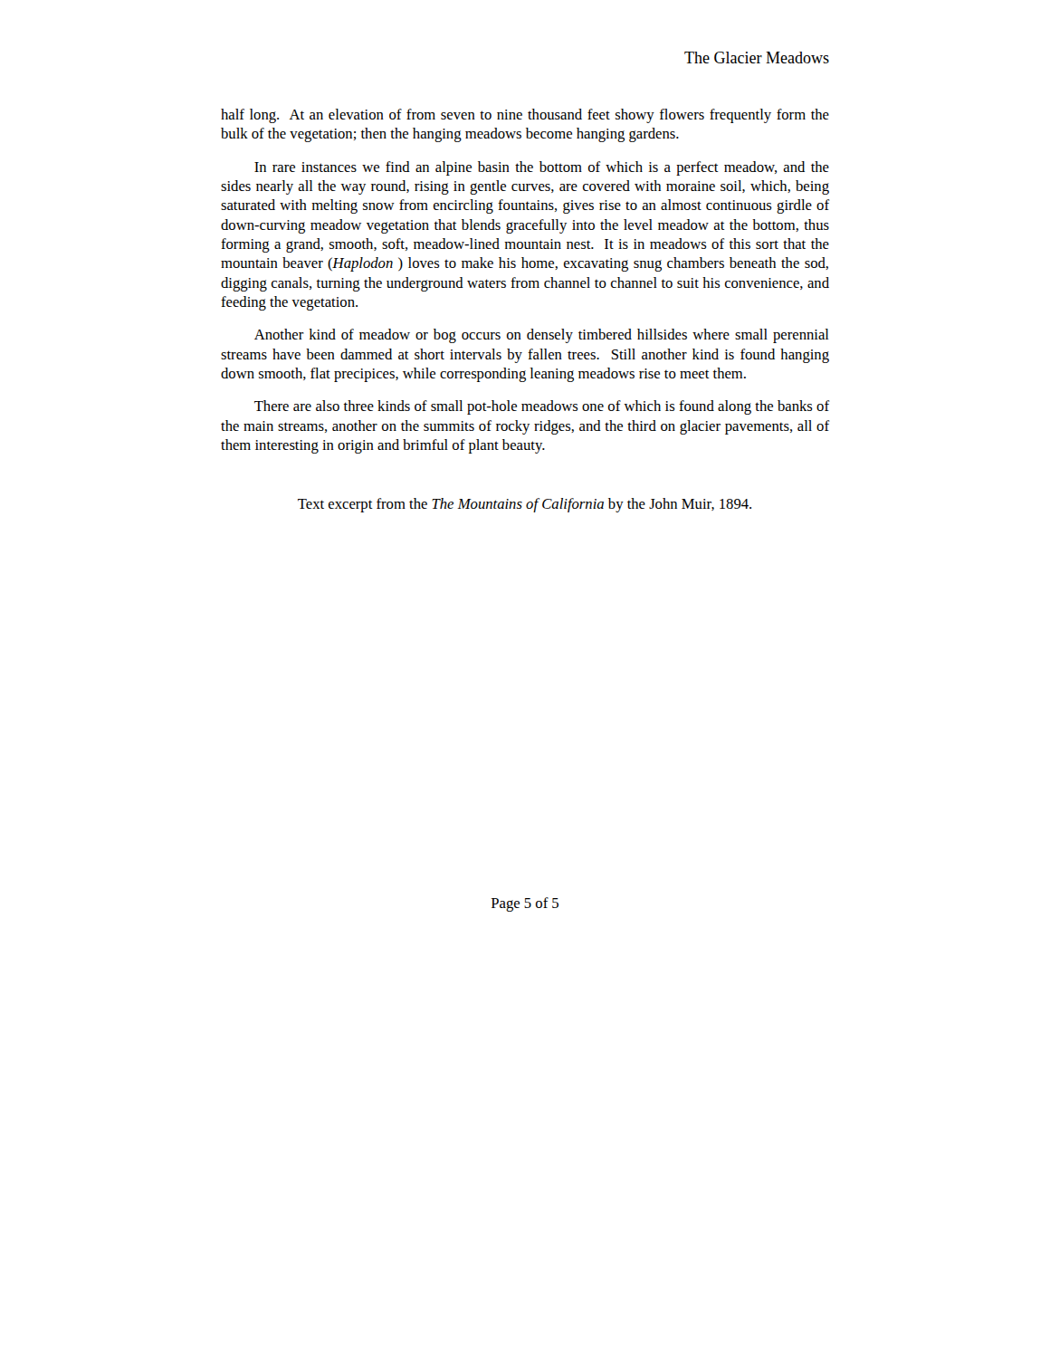The Glacier Meadows
half long. At an elevation of from seven to nine thousand feet showy flowers frequently form the bulk of the vegetation; then the hanging meadows become hanging gardens.
In rare instances we find an alpine basin the bottom of which is a perfect meadow, and the sides nearly all the way round, rising in gentle curves, are covered with moraine soil, which, being saturated with melting snow from encircling fountains, gives rise to an almost continuous girdle of down-curving meadow vegetation that blends gracefully into the level meadow at the bottom, thus forming a grand, smooth, soft, meadow-lined mountain nest. It is in meadows of this sort that the mountain beaver (Haplodon ) loves to make his home, excavating snug chambers beneath the sod, digging canals, turning the underground waters from channel to channel to suit his convenience, and feeding the vegetation.
Another kind of meadow or bog occurs on densely timbered hillsides where small perennial streams have been dammed at short intervals by fallen trees. Still another kind is found hanging down smooth, flat precipices, while corresponding leaning meadows rise to meet them.
There are also three kinds of small pot-hole meadows one of which is found along the banks of the main streams, another on the summits of rocky ridges, and the third on glacier pavements, all of them interesting in origin and brimful of plant beauty.
Text excerpt from the The Mountains of California by the John Muir, 1894.
Page 5 of 5